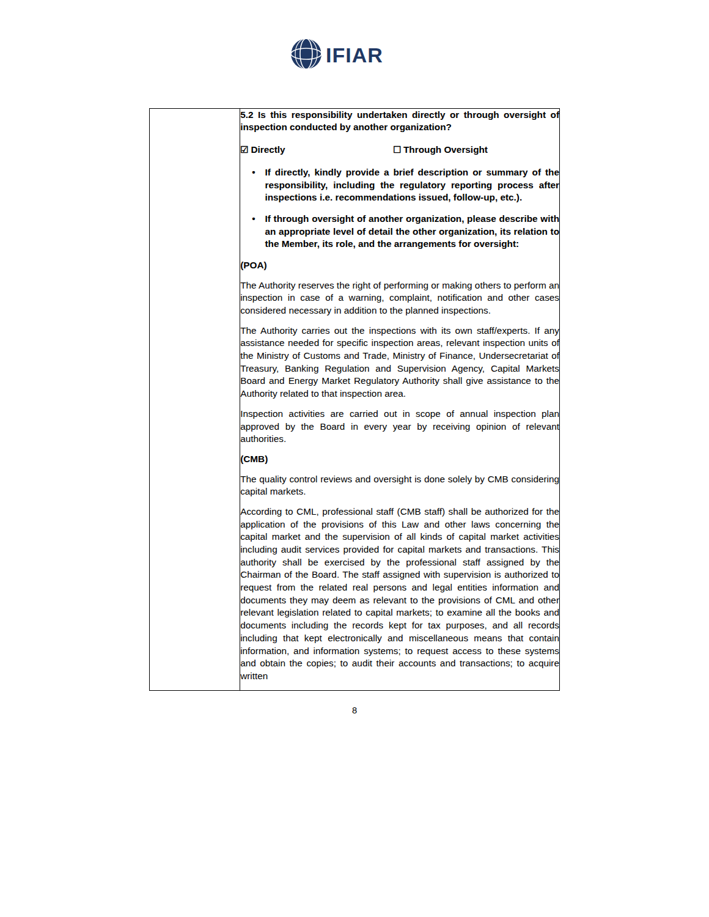IFIAR
| | 5.2 Is this responsibility undertaken directly or through oversight of inspection conducted by another organization? ☑ Directly ☐ Through Oversight If directly, kindly provide a brief description or summary of the responsibility, including the regulatory reporting process after inspections i.e. recommendations issued, follow-up, etc.). If through oversight of another organization, please describe with an appropriate level of detail the other organization, its relation to the Member, its role, and the arrangements for oversight: (POA) The Authority reserves the right of performing or making others to perform an inspection in case of a warning, complaint, notification and other cases considered necessary in addition to the planned inspections. The Authority carries out the inspections with its own staff/experts. If any assistance needed for specific inspection areas, relevant inspection units of the Ministry of Customs and Trade, Ministry of Finance, Undersecretariat of Treasury, Banking Regulation and Supervision Agency, Capital Markets Board and Energy Market Regulatory Authority shall give assistance to the Authority related to that inspection area. Inspection activities are carried out in scope of annual inspection plan approved by the Board in every year by receiving opinion of relevant authorities. (CMB) The quality control reviews and oversight is done solely by CMB considering capital markets. According to CML, professional staff (CMB staff) shall be authorized for the application of the provisions of this Law and other laws concerning the capital market and the supervision of all kinds of capital market activities including audit services provided for capital markets and transactions. This authority shall be exercised by the professional staff assigned by the Chairman of the Board. The staff assigned with supervision is authorized to request from the related real persons and legal entities information and documents they may deem as relevant to the provisions of CML and other relevant legislation related to capital markets; to examine all the books and documents including the records kept for tax purposes, and all records including that kept electronically and miscellaneous means that contain information, and information systems; to request access to these systems and obtain the copies; to audit their accounts and transactions; to acquire written |
8